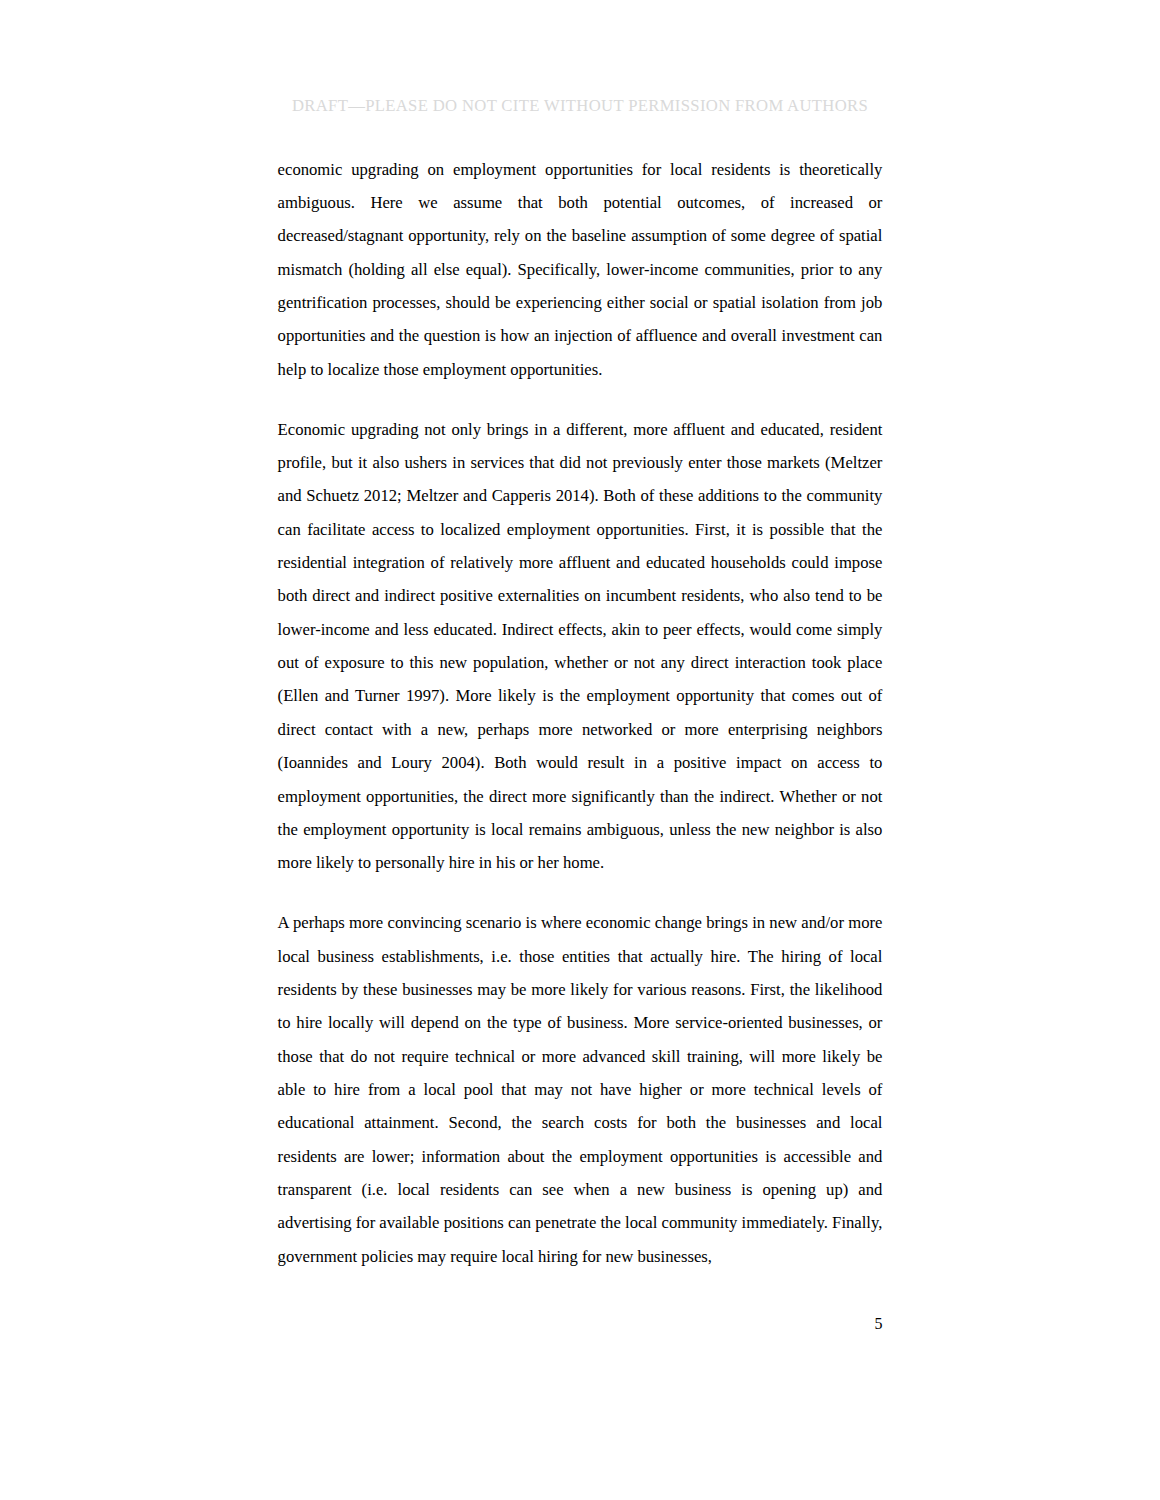DRAFT—PLEASE DO NOT CITE WITHOUT PERMISSION FROM AUTHORS
economic upgrading on employment opportunities for local residents is theoretically ambiguous. Here we assume that both potential outcomes, of increased or decreased/stagnant opportunity, rely on the baseline assumption of some degree of spatial mismatch (holding all else equal). Specifically, lower-income communities, prior to any gentrification processes, should be experiencing either social or spatial isolation from job opportunities and the question is how an injection of affluence and overall investment can help to localize those employment opportunities.
Economic upgrading not only brings in a different, more affluent and educated, resident profile, but it also ushers in services that did not previously enter those markets (Meltzer and Schuetz 2012; Meltzer and Capperis 2014). Both of these additions to the community can facilitate access to localized employment opportunities. First, it is possible that the residential integration of relatively more affluent and educated households could impose both direct and indirect positive externalities on incumbent residents, who also tend to be lower-income and less educated. Indirect effects, akin to peer effects, would come simply out of exposure to this new population, whether or not any direct interaction took place (Ellen and Turner 1997). More likely is the employment opportunity that comes out of direct contact with a new, perhaps more networked or more enterprising neighbors (Ioannides and Loury 2004). Both would result in a positive impact on access to employment opportunities, the direct more significantly than the indirect. Whether or not the employment opportunity is local remains ambiguous, unless the new neighbor is also more likely to personally hire in his or her home.
A perhaps more convincing scenario is where economic change brings in new and/or more local business establishments, i.e. those entities that actually hire. The hiring of local residents by these businesses may be more likely for various reasons. First, the likelihood to hire locally will depend on the type of business. More service-oriented businesses, or those that do not require technical or more advanced skill training, will more likely be able to hire from a local pool that may not have higher or more technical levels of educational attainment. Second, the search costs for both the businesses and local residents are lower; information about the employment opportunities is accessible and transparent (i.e. local residents can see when a new business is opening up) and advertising for available positions can penetrate the local community immediately. Finally, government policies may require local hiring for new businesses,
5